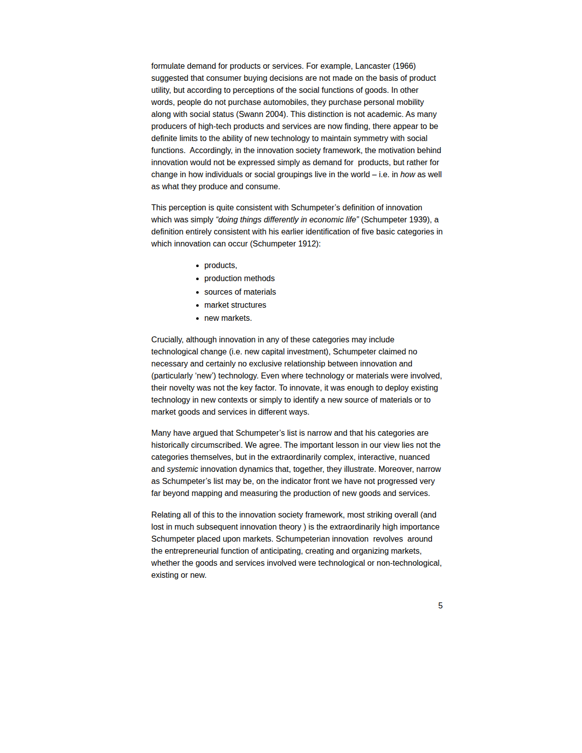formulate demand for products or services. For example, Lancaster (1966) suggested that consumer buying decisions are not made on the basis of product utility, but according to perceptions of the social functions of goods. In other words, people do not purchase automobiles, they purchase personal mobility along with social status (Swann 2004). This distinction is not academic. As many producers of high-tech products and services are now finding, there appear to be definite limits to the ability of new technology to maintain symmetry with social functions. Accordingly, in the innovation society framework, the motivation behind innovation would not be expressed simply as demand for products, but rather for change in how individuals or social groupings live in the world – i.e. in how as well as what they produce and consume.
This perception is quite consistent with Schumpeter’s definition of innovation which was simply “doing things differently in economic life” (Schumpeter 1939), a definition entirely consistent with his earlier identification of five basic categories in which innovation can occur (Schumpeter 1912):
products,
production methods
sources of materials
market structures
new markets.
Crucially, although innovation in any of these categories may include technological change (i.e. new capital investment), Schumpeter claimed no necessary and certainly no exclusive relationship between innovation and (particularly ‘new’) technology. Even where technology or materials were involved, their novelty was not the key factor. To innovate, it was enough to deploy existing technology in new contexts or simply to identify a new source of materials or to market goods and services in different ways.
Many have argued that Schumpeter’s list is narrow and that his categories are historically circumscribed. We agree. The important lesson in our view lies not the categories themselves, but in the extraordinarily complex, interactive, nuanced and systemic innovation dynamics that, together, they illustrate. Moreover, narrow as Schumpeter’s list may be, on the indicator front we have not progressed very far beyond mapping and measuring the production of new goods and services.
Relating all of this to the innovation society framework, most striking overall (and lost in much subsequent innovation theory ) is the extraordinarily high importance Schumpeter placed upon markets. Schumpeterian innovation revolves around the entrepreneurial function of anticipating, creating and organizing markets, whether the goods and services involved were technological or non-technological, existing or new.
5